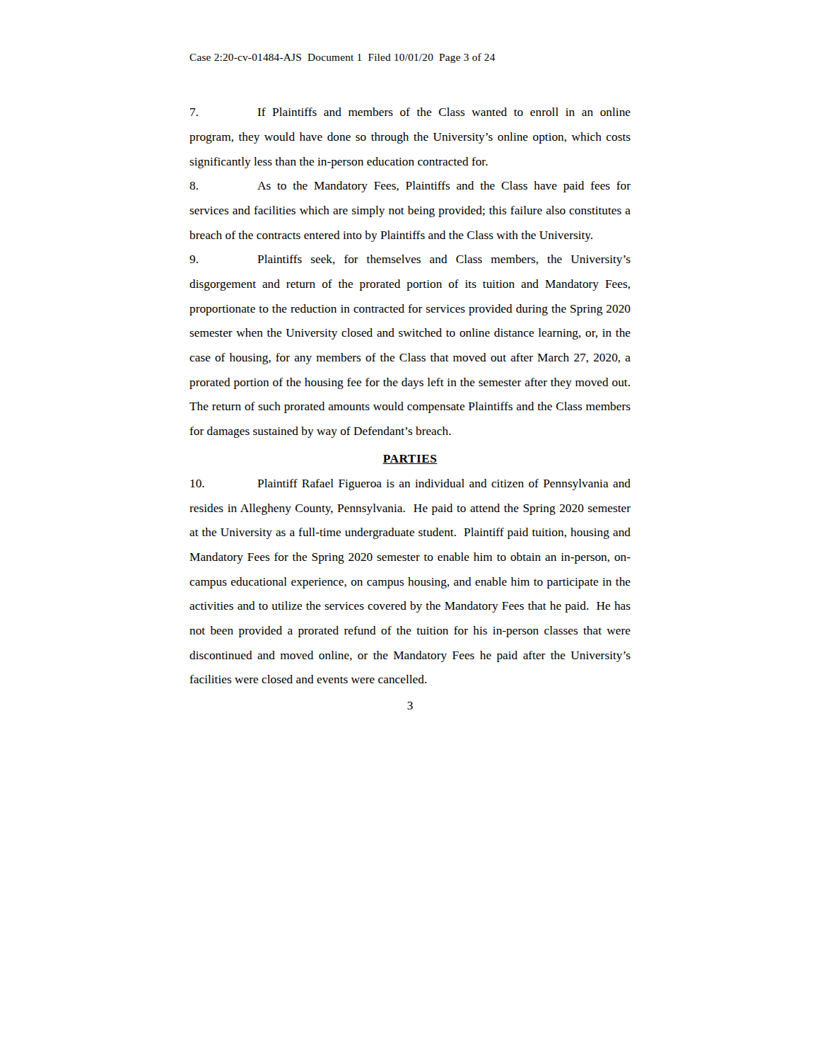Case 2:20-cv-01484-AJS Document 1 Filed 10/01/20 Page 3 of 24
7. If Plaintiffs and members of the Class wanted to enroll in an online program, they would have done so through the University’s online option, which costs significantly less than the in-person education contracted for.
8. As to the Mandatory Fees, Plaintiffs and the Class have paid fees for services and facilities which are simply not being provided; this failure also constitutes a breach of the contracts entered into by Plaintiffs and the Class with the University.
9. Plaintiffs seek, for themselves and Class members, the University’s disgorgement and return of the prorated portion of its tuition and Mandatory Fees, proportionate to the reduction in contracted for services provided during the Spring 2020 semester when the University closed and switched to online distance learning, or, in the case of housing, for any members of the Class that moved out after March 27, 2020, a prorated portion of the housing fee for the days left in the semester after they moved out. The return of such prorated amounts would compensate Plaintiffs and the Class members for damages sustained by way of Defendant’s breach.
PARTIES
10. Plaintiff Rafael Figueroa is an individual and citizen of Pennsylvania and resides in Allegheny County, Pennsylvania. He paid to attend the Spring 2020 semester at the University as a full-time undergraduate student. Plaintiff paid tuition, housing and Mandatory Fees for the Spring 2020 semester to enable him to obtain an in-person, on-campus educational experience, on campus housing, and enable him to participate in the activities and to utilize the services covered by the Mandatory Fees that he paid. He has not been provided a prorated refund of the tuition for his in-person classes that were discontinued and moved online, or the Mandatory Fees he paid after the University’s facilities were closed and events were cancelled.
3